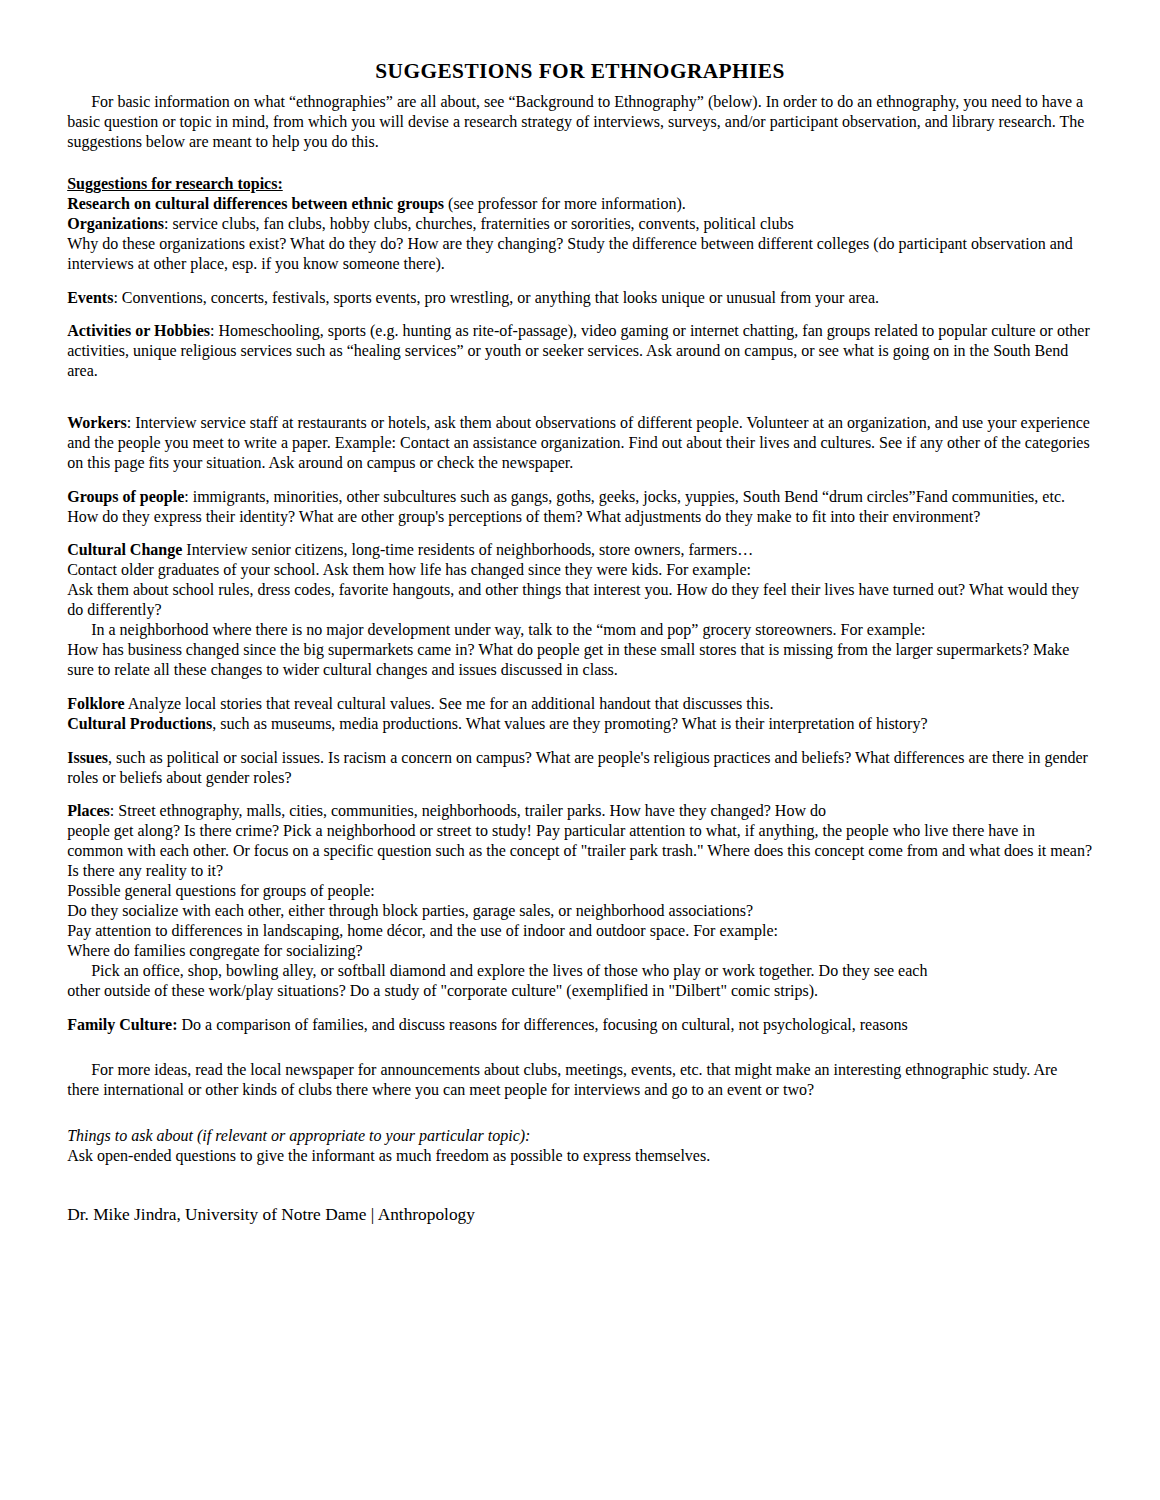SUGGESTIONS FOR ETHNOGRAPHIES
For basic information on what “ethnographies” are all about, see “Background to Ethnography” (below). In order to do an ethnography, you need to have a basic question or topic in mind, from which you will devise a research strategy of interviews, surveys, and/or participant observation, and library research. The suggestions below are meant to help you do this.
Suggestions for research topics:
Research on cultural differences between ethnic groups (see professor for more information).
Organizations: service clubs, fan clubs, hobby clubs, churches, fraternities or sororities, convents, political clubs
Why do these organizations exist? What do they do? How are they changing? Study the difference between different colleges (do participant observation and interviews at other place, esp. if you know someone there).
Events: Conventions, concerts, festivals, sports events, pro wrestling, or anything that looks unique or unusual from your area.
Activities or Hobbies: Homeschooling, sports (e.g. hunting as rite-of-passage), video gaming or internet chatting, fan groups related to popular culture or other activities, unique religious services such as “healing services” or youth or seeker services. Ask around on campus, or see what is going on in the South Bend area.
Workers: Interview service staff at restaurants or hotels, ask them about observations of different people. Volunteer at an organization, and use your experience and the people you meet to write a paper. Example: Contact an assistance organization. Find out about their lives and cultures. See if any other of the categories on this page fits your situation. Ask around on campus or check the newspaper.
Groups of people: immigrants, minorities, other subcultures such as gangs, goths, geeks, jocks, yuppies, South Bend “drum circles”Fand communities, etc. How do they express their identity? What are other group's perceptions of them? What adjustments do they make to fit into their environment?
Cultural Change Interview senior citizens, long-time residents of neighborhoods, store owners, farmers…
Contact older graduates of your school. Ask them how life has changed since they were kids. For example:
Ask them about school rules, dress codes, favorite hangouts, and other things that interest you. How do they feel their lives have turned out? What would they do differently?
In a neighborhood where there is no major development under way, talk to the “mom and pop” grocery storeowners. For example:
How has business changed since the big supermarkets came in? What do people get in these small stores that is missing from the larger supermarkets? Make sure to relate all these changes to wider cultural changes and issues discussed in class.
Folklore Analyze local stories that reveal cultural values. See me for an additional handout that discusses this.
Cultural Productions, such as museums, media productions. What values are they promoting? What is their interpretation of history?
Issues, such as political or social issues. Is racism a concern on campus? What are people's religious practices and beliefs? What differences are there in gender roles or beliefs about gender roles?
Places: Street ethnography, malls, cities, communities, neighborhoods, trailer parks. How have they changed? How do
people get along? Is there crime? Pick a neighborhood or street to study! Pay particular attention to what, if anything, the people who live there have in common with each other. Or focus on a specific question such as the concept of "trailer park trash." Where does this concept come from and what does it mean? Is there any reality to it?
Possible general questions for groups of people:
Do they socialize with each other, either through block parties, garage sales, or neighborhood associations?
Pay attention to differences in landscaping, home décor, and the use of indoor and outdoor space. For example:
Where do families congregate for socializing?
Pick an office, shop, bowling alley, or softball diamond and explore the lives of those who play or work together. Do they see each
other outside of these work/play situations? Do a study of "corporate culture" (exemplified in "Dilbert" comic strips).
Family Culture: Do a comparison of families, and discuss reasons for differences, focusing on cultural, not psychological, reasons
For more ideas, read the local newspaper for announcements about clubs, meetings, events, etc. that might make an interesting ethnographic study. Are there international or other kinds of clubs there where you can meet people for interviews and go to an event or two?
Things to ask about (if relevant or appropriate to your particular topic):
Ask open-ended questions to give the informant as much freedom as possible to express themselves.
Dr. Mike Jindra, University of Notre Dame | Anthropology